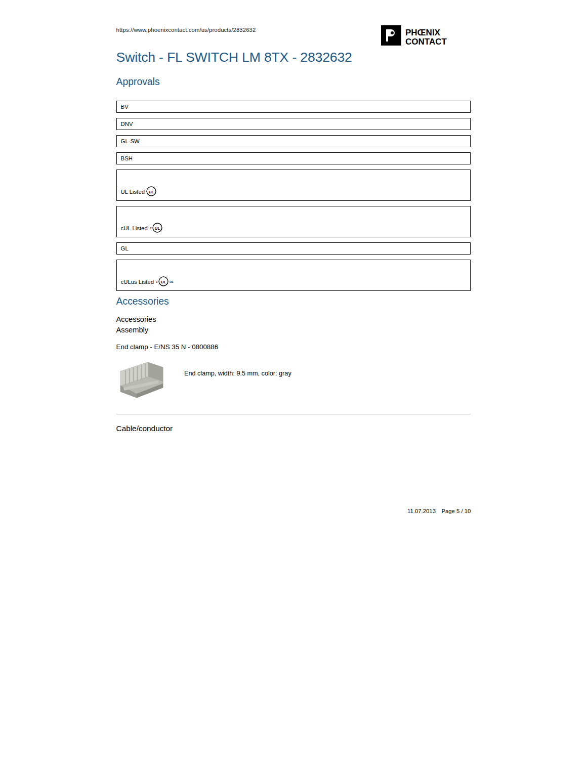https://www.phoenixcontact.com/us/products/2832632
PHŒNIX CONTACT
Switch - FL SWITCH LM 8TX - 2832632
Approvals
BV
DNV
GL-SW
BSH
UL Listed UL
cUL Listed c UL
GL
cULus Listed c UL us
Accessories
Accessories
Assembly
End clamp - E/NS 35 N - 0800886
End clamp, width: 9.5 mm, color: gray
Cable/conductor
11.07.2013 Page 5 / 10